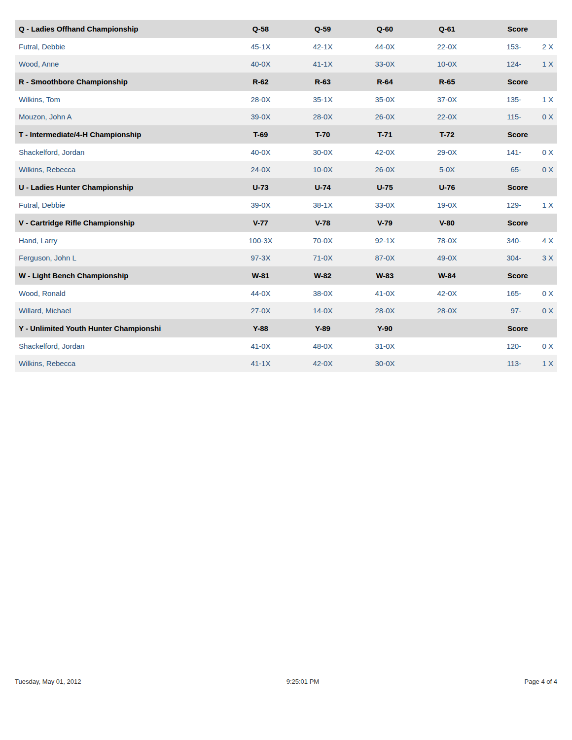| Q - Ladies Offhand Championship | Q-58 | Q-59 | Q-60 | Q-61 | Score |
| Futral, Debbie | 45-1X | 42-1X | 44-0X | 22-0X | 153- | 2 X |
| Wood, Anne | 40-0X | 41-1X | 33-0X | 10-0X | 124- | 1 X |
| R - Smoothbore Championship | R-62 | R-63 | R-64 | R-65 | Score |
| Wilkins, Tom | 28-0X | 35-1X | 35-0X | 37-0X | 135- | 1 X |
| Mouzon, John A | 39-0X | 28-0X | 26-0X | 22-0X | 115- | 0 X |
| T - Intermediate/4-H Championship | T-69 | T-70 | T-71 | T-72 | Score |
| Shackelford, Jordan | 40-0X | 30-0X | 42-0X | 29-0X | 141- | 0 X |
| Wilkins, Rebecca | 24-0X | 10-0X | 26-0X | 5-0X | 65- | 0 X |
| U - Ladies Hunter Championship | U-73 | U-74 | U-75 | U-76 | Score |
| Futral, Debbie | 39-0X | 38-1X | 33-0X | 19-0X | 129- | 1 X |
| V - Cartridge Rifle Championship | V-77 | V-78 | V-79 | V-80 | Score |
| Hand, Larry | 100-3X | 70-0X | 92-1X | 78-0X | 340- | 4 X |
| Ferguson, John L | 97-3X | 71-0X | 87-0X | 49-0X | 304- | 3 X |
| W - Light Bench Championship | W-81 | W-82 | W-83 | W-84 | Score |
| Wood, Ronald | 44-0X | 38-0X | 41-0X | 42-0X | 165- | 0 X |
| Willard, Michael | 27-0X | 14-0X | 28-0X | 28-0X | 97- | 0 X |
| Y - Unlimited Youth Hunter Championshi | Y-88 | Y-89 | Y-90 | | Score |
| Shackelford, Jordan | 41-0X | 48-0X | 31-0X | | 120- | 0 X |
| Wilkins, Rebecca | 41-1X | 42-0X | 30-0X | | 113- | 1 X |
Tuesday, May 01, 2012 9:25:01 PM Page 4 of 4